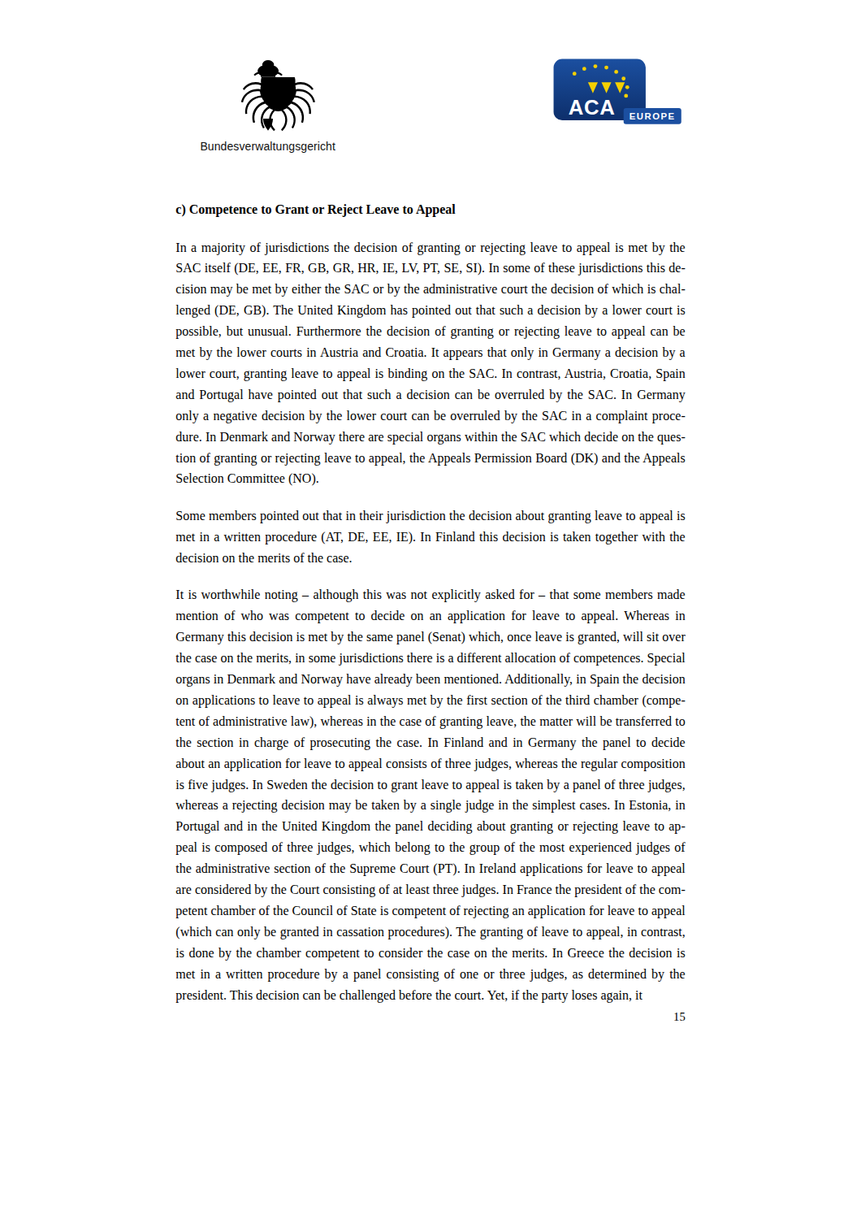Bundesverwaltungsgericht
ACA EUROPE
c) Competence to Grant or Reject Leave to Appeal
In a majority of jurisdictions the decision of granting or rejecting leave to appeal is met by the SAC itself (DE, EE, FR, GB, GR, HR, IE, LV, PT, SE, SI). In some of these jurisdictions this decision may be met by either the SAC or by the administrative court the decision of which is challenged (DE, GB). The United Kingdom has pointed out that such a decision by a lower court is possible, but unusual. Furthermore the decision of granting or rejecting leave to appeal can be met by the lower courts in Austria and Croatia. It appears that only in Germany a decision by a lower court, granting leave to appeal is binding on the SAC. In contrast, Austria, Croatia, Spain and Portugal have pointed out that such a decision can be overruled by the SAC. In Germany only a negative decision by the lower court can be overruled by the SAC in a complaint procedure. In Denmark and Norway there are special organs within the SAC which decide on the question of granting or rejecting leave to appeal, the Appeals Permission Board (DK) and the Appeals Selection Committee (NO).
Some members pointed out that in their jurisdiction the decision about granting leave to appeal is met in a written procedure (AT, DE, EE, IE). In Finland this decision is taken together with the decision on the merits of the case.
It is worthwhile noting – although this was not explicitly asked for – that some members made mention of who was competent to decide on an application for leave to appeal. Whereas in Germany this decision is met by the same panel (Senat) which, once leave is granted, will sit over the case on the merits, in some jurisdictions there is a different allocation of competences. Special organs in Denmark and Norway have already been mentioned. Additionally, in Spain the decision on applications to leave to appeal is always met by the first section of the third chamber (competent of administrative law), whereas in the case of granting leave, the matter will be transferred to the section in charge of prosecuting the case. In Finland and in Germany the panel to decide about an application for leave to appeal consists of three judges, whereas the regular composition is five judges. In Sweden the decision to grant leave to appeal is taken by a panel of three judges, whereas a rejecting decision may be taken by a single judge in the simplest cases. In Estonia, in Portugal and in the United Kingdom the panel deciding about granting or rejecting leave to appeal is composed of three judges, which belong to the group of the most experienced judges of the administrative section of the Supreme Court (PT). In Ireland applications for leave to appeal are considered by the Court consisting of at least three judges. In France the president of the competent chamber of the Council of State is competent of rejecting an application for leave to appeal (which can only be granted in cassation procedures). The granting of leave to appeal, in contrast, is done by the chamber competent to consider the case on the merits. In Greece the decision is met in a written procedure by a panel consisting of one or three judges, as determined by the president. This decision can be challenged before the court. Yet, if the party loses again, it
15